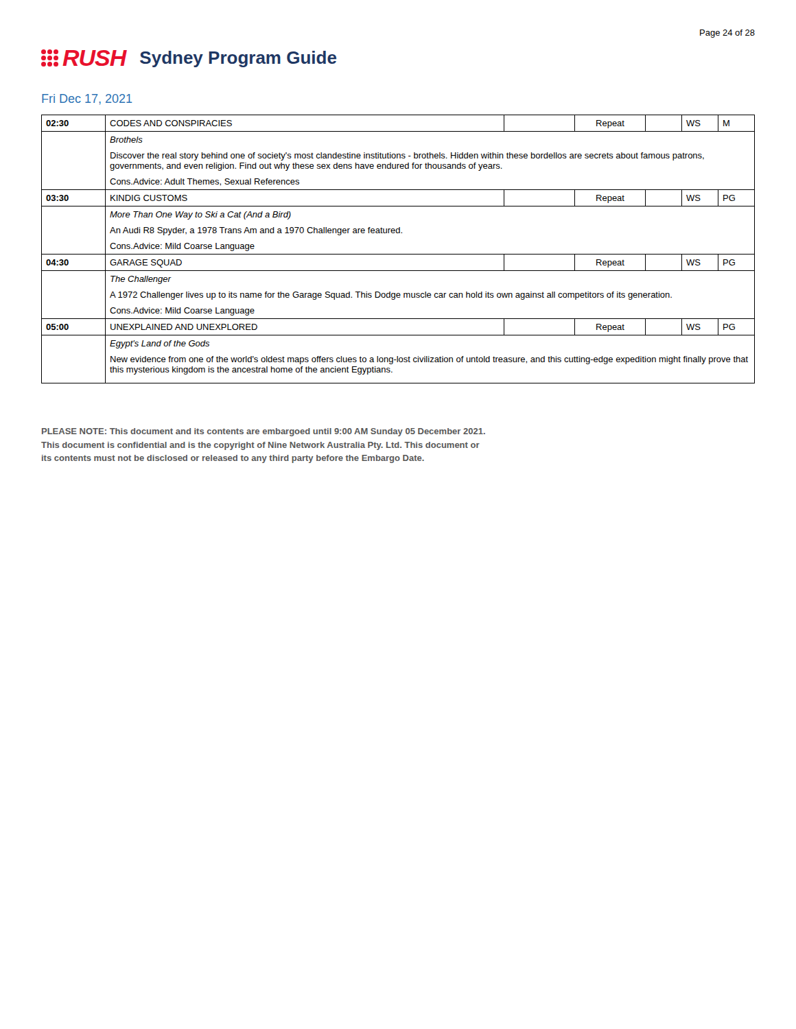Page 24 of 28
RUSH
Sydney Program Guide
Fri Dec 17, 2021
| 02:30 | CODES AND CONSPIRACIES | | Repeat | | WS | M |
| | Brothels Discover the real story behind one of society's most clandestine institutions - brothels. Hidden within these bordellos are secrets about famous patrons, governments, and even religion. Find out why these sex dens have endured for thousands of years. Cons.Advice: Adult Themes, Sexual References |
| 03:30 | KINDIG CUSTOMS | | Repeat | | WS | PG |
| | More Than One Way to Ski a Cat (And a Bird) An Audi R8 Spyder, a 1978 Trans Am and a 1970 Challenger are featured. Cons.Advice: Mild Coarse Language |
| 04:30 | GARAGE SQUAD | | Repeat | | WS | PG |
| | The Challenger A 1972 Challenger lives up to its name for the Garage Squad. This Dodge muscle car can hold its own against all competitors of its generation. Cons.Advice: Mild Coarse Language |
| 05:00 | UNEXPLAINED AND UNEXPLORED | | Repeat | | WS | PG |
| | Egypt's Land of the Gods New evidence from one of the world's oldest maps offers clues to a long-lost civilization of untold treasure, and this cutting-edge expedition might finally prove that this mysterious kingdom is the ancestral home of the ancient Egyptians. |
PLEASE NOTE: This document and its contents are embargoed until 9:00 AM Sunday 05 December 2021.
This document is confidential and is the copyright of Nine Network Australia Pty. Ltd. This document or
its contents must not be disclosed or released to any third party before the Embargo Date.